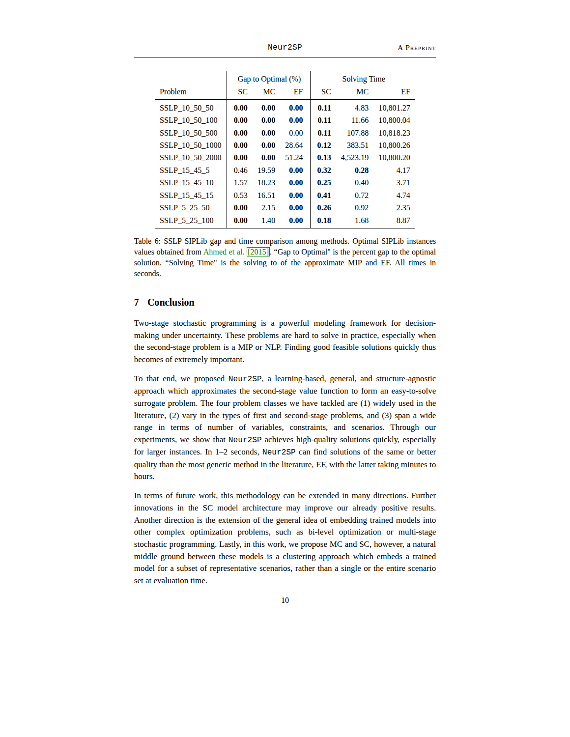Neur2SP A Preprint
| | Gap to Optimal (%) | Solving Time |
| --- | --- | --- |
| Problem | SC | MC | EF | SC | MC | EF |
| SSLP_10_50_50 | 0.00 | 0.00 | 0.00 | 0.11 | 4.83 | 10,801.27 |
| SSLP_10_50_100 | 0.00 | 0.00 | 0.00 | 0.11 | 11.66 | 10,800.04 |
| SSLP_10_50_500 | 0.00 | 0.00 | 0.00 | 0.11 | 107.88 | 10,818.23 |
| SSLP_10_50_1000 | 0.00 | 0.00 | 28.64 | 0.12 | 383.51 | 10,800.26 |
| SSLP_10_50_2000 | 0.00 | 0.00 | 51.24 | 0.13 | 4,523.19 | 10,800.20 |
| SSLP_15_45_5 | 0.46 | 19.59 | 0.00 | 0.32 | 0.28 | 4.17 |
| SSLP_15_45_10 | 1.57 | 18.23 | 0.00 | 0.25 | 0.40 | 3.71 |
| SSLP_15_45_15 | 0.53 | 16.51 | 0.00 | 0.41 | 0.72 | 4.74 |
| SSLP_5_25_50 | 0.00 | 2.15 | 0.00 | 0.26 | 0.92 | 2.35 |
| SSLP_5_25_100 | 0.00 | 1.40 | 0.00 | 0.18 | 1.68 | 8.87 |
Table 6: SSLP SIPLib gap and time comparison among methods. Optimal SIPLib instances values obtained from Ahmed et al. [2015]. “Gap to Optimal" is the percent gap to the optimal solution. “Solving Time" is the solving to of the approximate MIP and EF. All times in seconds.
7 Conclusion
Two-stage stochastic programming is a powerful modeling framework for decision-making under uncertainty. These problems are hard to solve in practice, especially when the second-stage problem is a MIP or NLP. Finding good feasible solutions quickly thus becomes of extremely important.
To that end, we proposed Neur2SP, a learning-based, general, and structure-agnostic approach which approximates the second-stage value function to form an easy-to-solve surrogate problem. The four problem classes we have tackled are (1) widely used in the literature, (2) vary in the types of first and second-stage problems, and (3) span a wide range in terms of number of variables, constraints, and scenarios. Through our experiments, we show that Neur2SP achieves high-quality solutions quickly, especially for larger instances. In 1–2 seconds, Neur2SP can find solutions of the same or better quality than the most generic method in the literature, EF, with the latter taking minutes to hours.
In terms of future work, this methodology can be extended in many directions. Further innovations in the SC model architecture may improve our already positive results. Another direction is the extension of the general idea of embedding trained models into other complex optimization problems, such as bi-level optimization or multi-stage stochastic programming. Lastly, in this work, we propose MC and SC, however, a natural middle ground between these models is a clustering approach which embeds a trained model for a subset of representative scenarios, rather than a single or the entire scenario set at evaluation time.
10